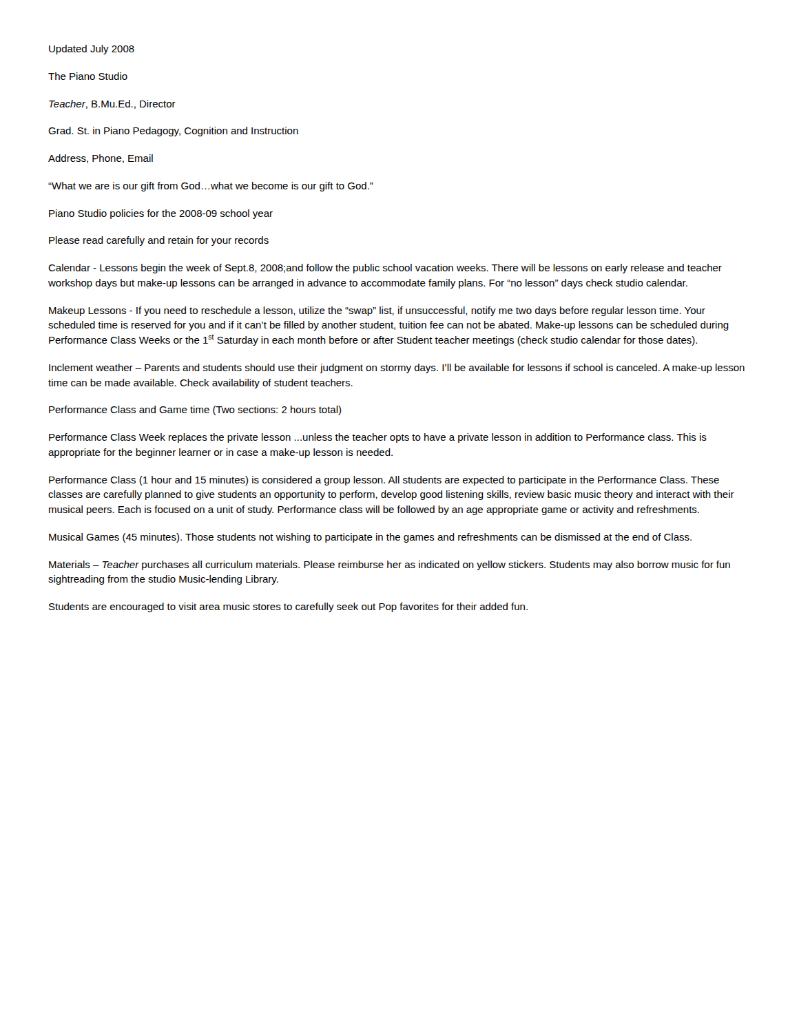Updated July 2008
The Piano Studio
Teacher, B.Mu.Ed., Director
Grad. St. in Piano Pedagogy, Cognition and Instruction
Address, Phone, Email
“What we are is our gift from God…what we become is our gift to God.”
Piano Studio policies for the 2008-09 school year
Please read carefully and retain for your records
Calendar - Lessons begin the week of Sept.8, 2008;and follow the public school vacation weeks. There will be lessons on early release and teacher workshop days but make-up lessons can be arranged in advance to accommodate family plans. For “no lesson” days check studio calendar.
Makeup Lessons - If you need to reschedule a lesson, utilize the “swap” list, if unsuccessful, notify me two days before regular lesson time. Your scheduled time is reserved for you and if it can’t be filled by another student, tuition fee can not be abated. Make-up lessons can be scheduled during Performance Class Weeks or the 1st Saturday in each month before or after Student teacher meetings (check studio calendar for those dates).
Inclement weather – Parents and students should use their judgment on stormy days. I’ll be available for lessons if school is canceled. A make-up lesson time can be made available. Check availability of student teachers.
Performance Class and Game time (Two sections: 2 hours total)
Performance Class Week replaces the private lesson ...unless the teacher opts to have a private lesson in addition to Performance class. This is appropriate for the beginner learner or in case a make-up lesson is needed.
Performance Class (1 hour and 15 minutes) is considered a group lesson. All students are expected to participate in the Performance Class. These classes are carefully planned to give students an opportunity to perform, develop good listening skills, review basic music theory and interact with their musical peers. Each is focused on a unit of study. Performance class will be followed by an age appropriate game or activity and refreshments.
Musical Games (45 minutes). Those students not wishing to participate in the games and refreshments can be dismissed at the end of Class.
Materials – Teacher purchases all curriculum materials. Please reimburse her as indicated on yellow stickers. Students may also borrow music for fun sightreading from the studio Music-lending Library.
Students are encouraged to visit area music stores to carefully seek out Pop favorites for their added fun.